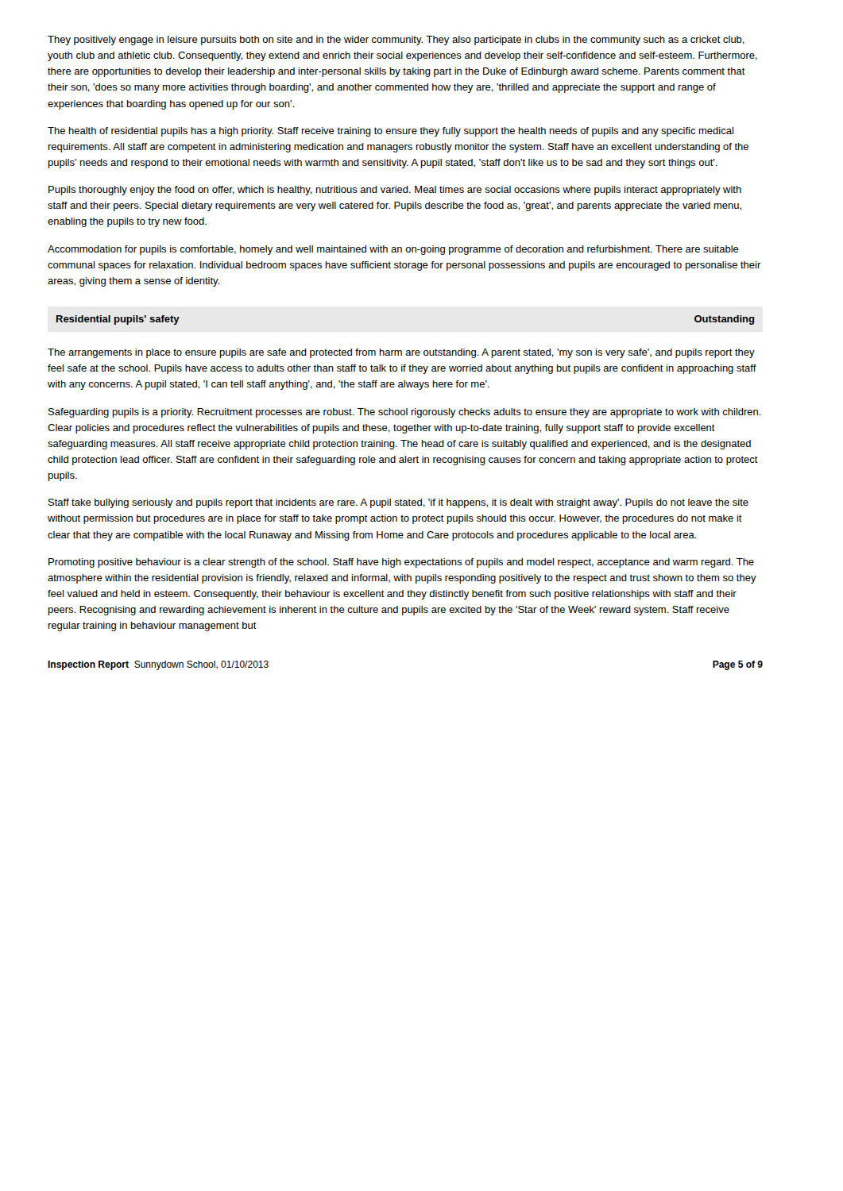They positively engage in leisure pursuits both on site and in the wider community. They also participate in clubs in the community such as a cricket club, youth club and athletic club. Consequently, they extend and enrich their social experiences and develop their self-confidence and self-esteem. Furthermore, there are opportunities to develop their leadership and inter-personal skills by taking part in the Duke of Edinburgh award scheme. Parents comment that their son, 'does so many more activities through boarding', and another commented how they are, 'thrilled and appreciate the support and range of experiences that boarding has opened up for our son'.
The health of residential pupils has a high priority. Staff receive training to ensure they fully support the health needs of pupils and any specific medical requirements. All staff are competent in administering medication and managers robustly monitor the system. Staff have an excellent understanding of the pupils' needs and respond to their emotional needs with warmth and sensitivity. A pupil stated, 'staff don't like us to be sad and they sort things out'.
Pupils thoroughly enjoy the food on offer, which is healthy, nutritious and varied. Meal times are social occasions where pupils interact appropriately with staff and their peers. Special dietary requirements are very well catered for. Pupils describe the food as, 'great', and parents appreciate the varied menu, enabling the pupils to try new food.
Accommodation for pupils is comfortable, homely and well maintained with an on-going programme of decoration and refurbishment. There are suitable communal spaces for relaxation. Individual bedroom spaces have sufficient storage for personal possessions and pupils are encouraged to personalise their areas, giving them a sense of identity.
Residential pupils' safety Outstanding
The arrangements in place to ensure pupils are safe and protected from harm are outstanding. A parent stated, 'my son is very safe', and pupils report they feel safe at the school. Pupils have access to adults other than staff to talk to if they are worried about anything but pupils are confident in approaching staff with any concerns. A pupil stated, 'I can tell staff anything', and, 'the staff are always here for me'.
Safeguarding pupils is a priority. Recruitment processes are robust. The school rigorously checks adults to ensure they are appropriate to work with children. Clear policies and procedures reflect the vulnerabilities of pupils and these, together with up-to-date training, fully support staff to provide excellent safeguarding measures. All staff receive appropriate child protection training. The head of care is suitably qualified and experienced, and is the designated child protection lead officer. Staff are confident in their safeguarding role and alert in recognising causes for concern and taking appropriate action to protect pupils.
Staff take bullying seriously and pupils report that incidents are rare. A pupil stated, 'if it happens, it is dealt with straight away'. Pupils do not leave the site without permission but procedures are in place for staff to take prompt action to protect pupils should this occur. However, the procedures do not make it clear that they are compatible with the local Runaway and Missing from Home and Care protocols and procedures applicable to the local area.
Promoting positive behaviour is a clear strength of the school. Staff have high expectations of pupils and model respect, acceptance and warm regard. The atmosphere within the residential provision is friendly, relaxed and informal, with pupils responding positively to the respect and trust shown to them so they feel valued and held in esteem. Consequently, their behaviour is excellent and they distinctly benefit from such positive relationships with staff and their peers. Recognising and rewarding achievement is inherent in the culture and pupils are excited by the 'Star of the Week' reward system. Staff receive regular training in behaviour management but
Inspection Report Sunnydown School, 01/10/2013 Page 5 of 9